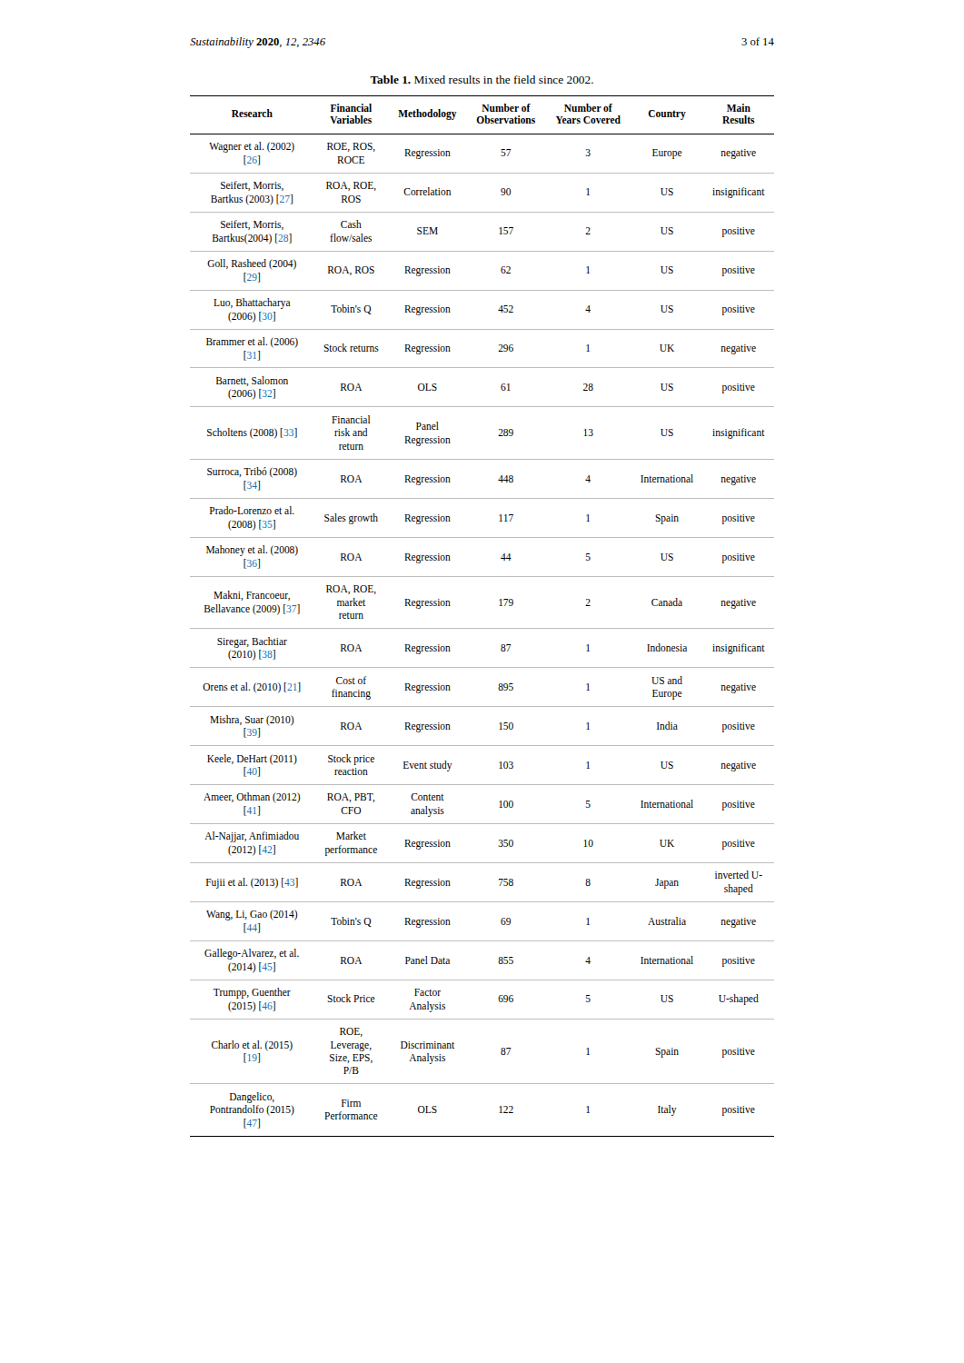Sustainability 2020, 12, 2346
3 of 14
Table 1. Mixed results in the field since 2002.
| Research | Financial Variables | Methodology | Number of Observations | Number of Years Covered | Country | Main Results |
| --- | --- | --- | --- | --- | --- | --- |
| Wagner et al. (2002) [ 26 ] | ROE, ROS, ROCE | Regression | 57 | 3 | Europe | negative |
| Seifert, Morris, Bartkus (2003) [ 27 ] | ROA, ROE, ROS | Correlation | 90 | 1 | US | insignificant |
| Seifert, Morris, Bartkus(2004) [ 28 ] | Cash flow/sales | SEM | 157 | 2 | US | positive |
| Goll, Rasheed (2004) [ 29 ] | ROA, ROS | Regression | 62 | 1 | US | positive |
| Luo, Bhattacharya (2006) [ 30 ] | Tobin's Q | Regression | 452 | 4 | US | positive |
| Brammer et al. (2006) [ 31 ] | Stock returns | Regression | 296 | 1 | UK | negative |
| Barnett, Salomon (2006) [ 32 ] | ROA | OLS | 61 | 28 | US | positive |
| Scholtens (2008) [ 33 ] | Financial risk and return | Panel Regression | 289 | 13 | US | insignificant |
| Surroca, Tribó (2008) [ 34 ] | ROA | Regression | 448 | 4 | International | negative |
| Prado-Lorenzo et al. (2008) [ 35 ] | Sales growth | Regression | 117 | 1 | Spain | positive |
| Mahoney et al. (2008) [ 36 ] | ROA | Regression | 44 | 5 | US | positive |
| Makni, Francoeur, Bellavance (2009) [ 37 ] | ROA, ROE, market return | Regression | 179 | 2 | Canada | negative |
| Siregar, Bachtiar (2010) [ 38 ] | ROA | Regression | 87 | 1 | Indonesia | insignificant |
| Orens et al. (2010) [ 21 ] | Cost of financing | Regression | 895 | 1 | US and Europe | negative |
| Mishra, Suar (2010) [ 39 ] | ROA | Regression | 150 | 1 | India | positive |
| Keele, DeHart (2011) [ 40 ] | Stock price reaction | Event study | 103 | 1 | US | negative |
| Ameer, Othman (2012) [ 41 ] | ROA, PBT, CFO | Content analysis | 100 | 5 | International | positive |
| Al-Najjar, Anfimiadou (2012) [ 42 ] | Market performance | Regression | 350 | 10 | UK | positive |
| Fujii et al. (2013) [ 43 ] | ROA | Regression | 758 | 8 | Japan | inverted U- shaped |
| Wang, Li, Gao (2014) [ 44 ] | Tobin's Q | Regression | 69 | 1 | Australia | negative |
| Gallego-Alvarez, et al. (2014) [ 45 ] | ROA | Panel Data | 855 | 4 | International | positive |
| Trumpp, Guenther (2015) [ 46 ] | Stock Price | Factor Analysis | 696 | 5 | US | U-shaped |
| Charlo et al. (2015) [ 19 ] | ROE, Leverage, Size, EPS, P/B | Discriminant Analysis | 87 | 1 | Spain | positive |
| Dangelico, Pontrandolfo (2015) [ 47 ] | Firm Performance | OLS | 122 | 1 | Italy | positive |